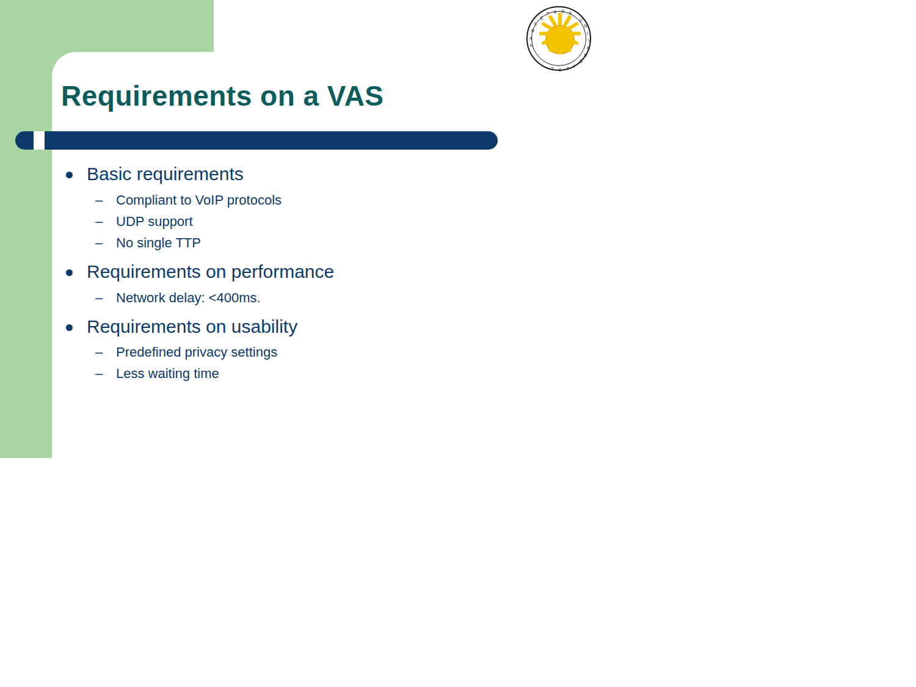K A R L S T A D S U N I V E R S I T E T
Requirements on a VAS
Basic requirements
Compliant to VoIP protocols
UDP support
No single TTP
Requirements on performance
Network delay: <400ms.
Requirements on usability
Predefined privacy settings
Less waiting time